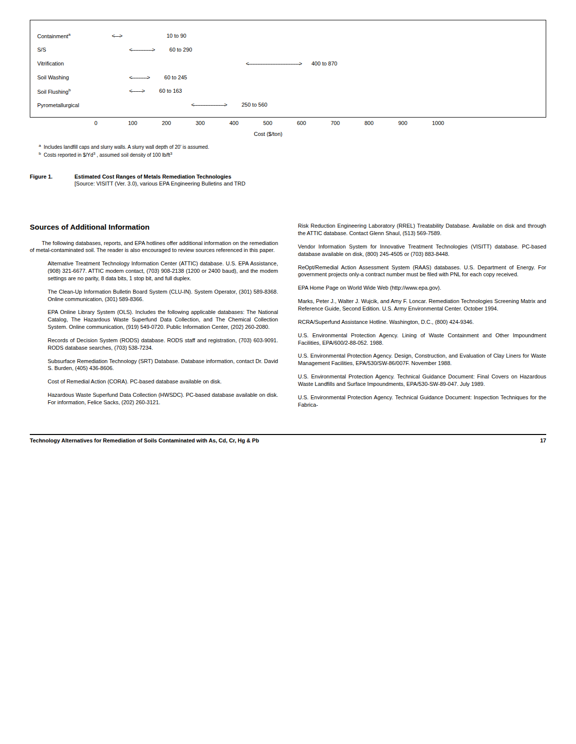| Containment a | <——> 10 to 90 |
| S/S | <————————> 60 to 290 |
| Vitrification | <————————————————————> 400 to 870 |
| Soil Washing | <——————> 60 to 245 |
| Soil Flushing b | <————> 60 to 163 |
| Pyrometallurgical | <————————————> 250 to 560 |
0 100 200 300 400 500 600 700 800 900 1000
Cost ($/ton)
a Includes landfill caps and slurry walls. A slurry wall depth of 20' is assumed.
b Costs reported in $/Yd3 , assumed soil density of 100 lb/ft3
Figure 1. Estimated Cost Ranges of Metals Remediation Technologies
[Source: VISITT (Ver. 3.0), various EPA Engineering Bulletins and TRD
Sources of Additional Information
The following databases, reports, and EPA hotlines offer additional information on the remediation of metal-contaminated soil. The reader is also encouraged to review sources referenced in this paper.
Alternative Treatment Technology Information Center (ATTIC) database. U.S. EPA Assistance, (908) 321-6677. ATTIC modem contact, (703) 908-2138 (1200 or 2400 baud), and the modem settings are no parity, 8 data bits, 1 stop bit, and full duplex.
The Clean-Up Information Bulletin Board System (CLU-IN). System Operator, (301) 589-8368. Online communication, (301) 589-8366.
EPA Online Library System (OLS). Includes the following applicable databases: The National Catalog, The Hazardous Waste Superfund Data Collection, and The Chemical Collection System. Online communication, (919) 549-0720. Public Information Center, (202) 260-2080.
Records of Decision System (RODS) database. RODS staff and registration, (703) 603-9091. RODS database searches, (703) 538-7234.
Subsurface Remediation Technology (SRT) Database. Database information, contact Dr. David S. Burden, (405) 436-8606.
Cost of Remedial Action (CORA). PC-based database available on disk.
Hazardous Waste Superfund Data Collection (HWSDC). PC-based database available on disk. For information, Felice Sacks, (202) 260-3121.
Risk Reduction Engineering Laboratory (RREL) Treatability Database. Available on disk and through the ATTIC database. Contact Glenn Shaul, (513) 569-7589.
Vendor Information System for Innovative Treatment Technologies (VISITT) database. PC-based database available on disk, (800) 245-4505 or (703) 883-8448.
ReOpt/Remedial Action Assessment System (RAAS) databases. U.S. Department of Energy. For government projects only-a contract number must be filed with PNL for each copy received.
EPA Home Page on World Wide Web (http://www.epa.gov).
Marks, Peter J., Walter J. Wujcik, and Amy F. Loncar. Remediation Technologies Screening Matrix and Reference Guide, Second Edition. U.S. Army Environmental Center. October 1994.
RCRA/Superfund Assistance Hotline. Washington, D.C., (800) 424-9346.
U.S. Environmental Protection Agency. Lining of Waste Containment and Other Impoundment Facilities, EPA/600/2-88-052. 1988.
U.S. Environmental Protection Agency. Design, Construction, and Evaluation of Clay Liners for Waste Management Facilities, EPA/530/SW-86/007F. November 1988.
U.S. Environmental Protection Agency. Technical Guidance Document: Final Covers on Hazardous Waste Landfills and Surface Impoundments, EPA/530-SW-89-047. July 1989.
U.S. Environmental Protection Agency. Technical Guidance Document: Inspection Techniques for the Fabrica-
Technology Alternatives for Remediation of Soils Contaminated with As, Cd, Cr, Hg & Pb 17